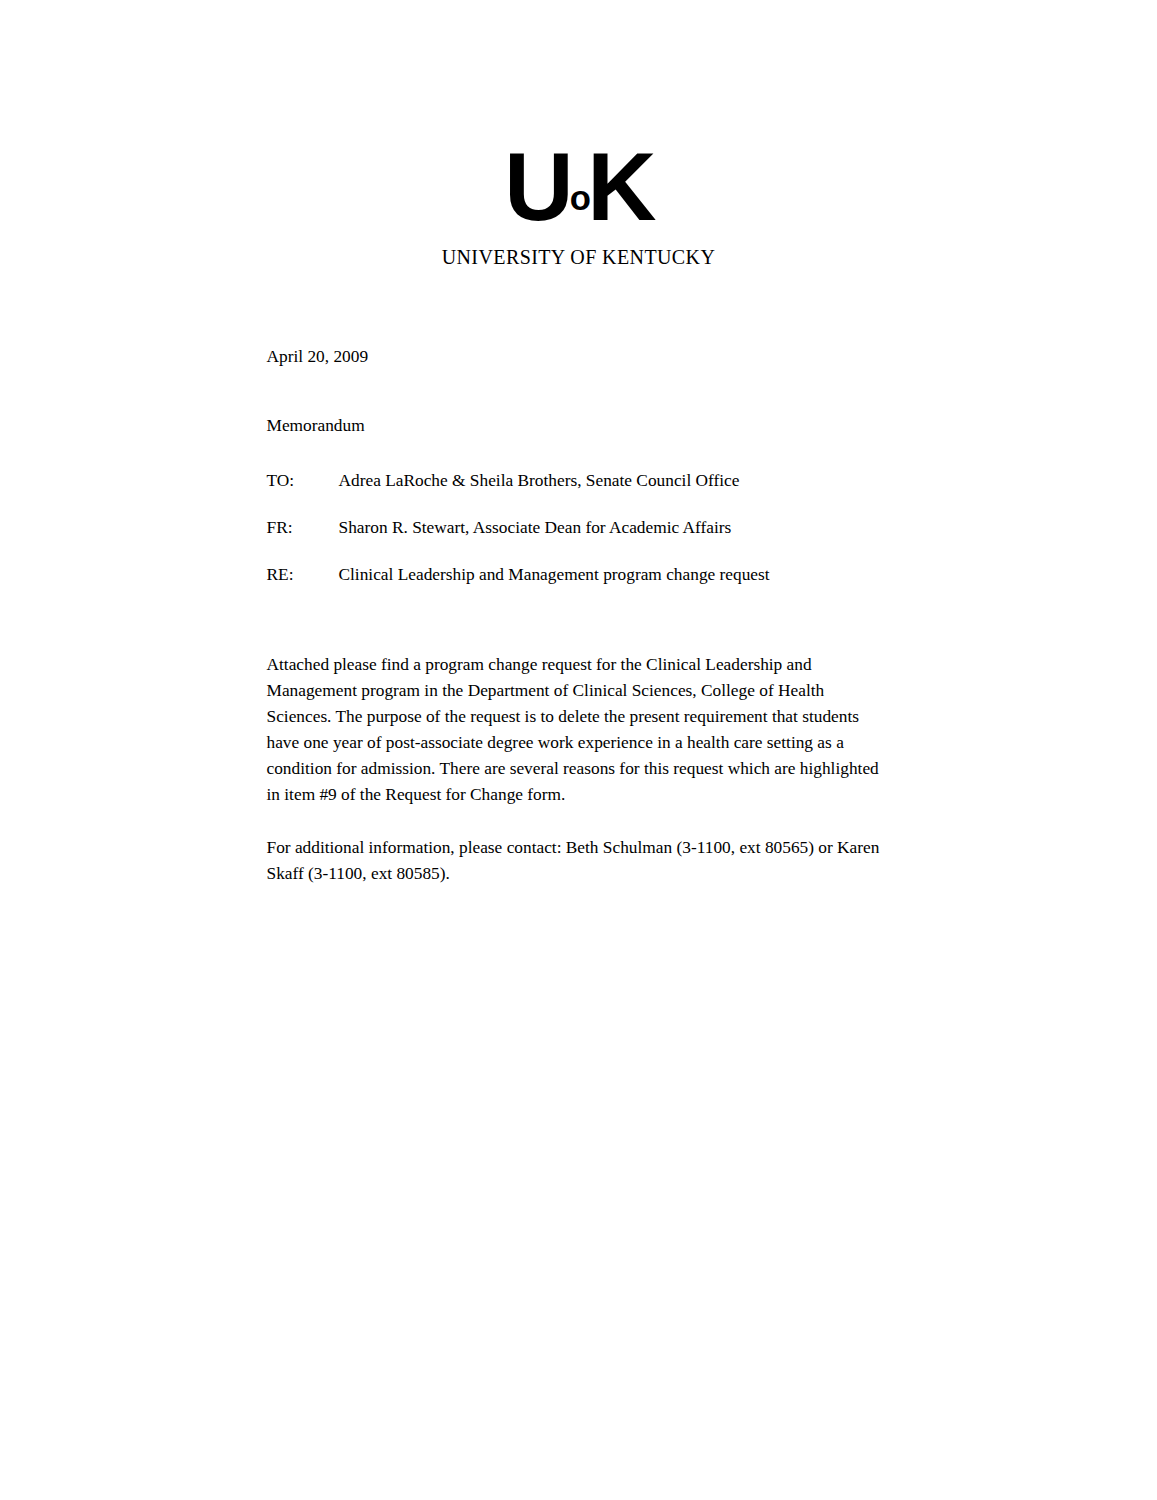Uo K
UNIVERSITY OF KENTUCKY
April 20, 2009
Memorandum
| TO: | Adrea LaRoche & Sheila Brothers, Senate Council Office |
| FR: | Sharon R. Stewart, Associate Dean for Academic Affairs |
| RE: | Clinical Leadership and Management program change request |
Attached please find a program change request for the Clinical Leadership and Management program in the Department of Clinical Sciences, College of Health Sciences. The purpose of the request is to delete the present requirement that students have one year of post-associate degree work experience in a health care setting as a condition for admission. There are several reasons for this request which are highlighted in item #9 of the Request for Change form.
For additional information, please contact: Beth Schulman (3-1100, ext 80565) or Karen Skaff (3-1100, ext 80585).